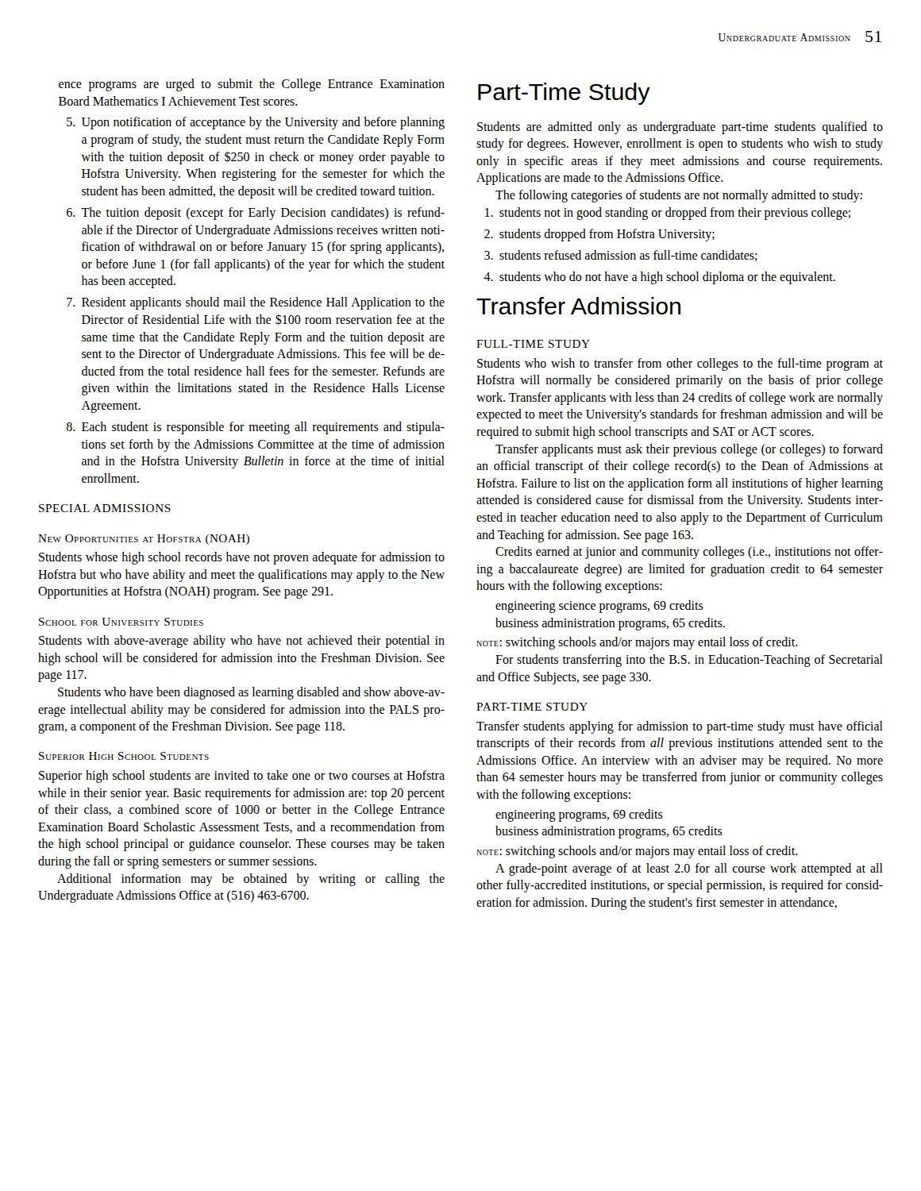Undergraduate Admission 51
ence programs are urged to submit the College Entrance Examination Board Mathematics I Achievement Test scores.
Upon notification of acceptance by the University and before planning a program of study, the student must return the Candidate Reply Form with the tuition deposit of $250 in check or money order payable to Hofstra University. When registering for the semester for which the student has been admitted, the deposit will be credited toward tuition.
The tuition deposit (except for Early Decision candidates) is refundable if the Director of Undergraduate Admissions receives written notification of withdrawal on or before January 15 (for spring applicants), or before June 1 (for fall applicants) of the year for which the student has been accepted.
Resident applicants should mail the Residence Hall Application to the Director of Residential Life with the $100 room reservation fee at the same time that the Candidate Reply Form and the tuition deposit are sent to the Director of Undergraduate Admissions. This fee will be deducted from the total residence hall fees for the semester. Refunds are given within the limitations stated in the Residence Halls License Agreement.
Each student is responsible for meeting all requirements and stipulations set forth by the Admissions Committee at the time of admission and in the Hofstra University Bulletin in force at the time of initial enrollment.
SPECIAL ADMISSIONS
New Opportunities at Hofstra (NOAH)
Students whose high school records have not proven adequate for admission to Hofstra but who have ability and meet the qualifications may apply to the New Opportunities at Hofstra (NOAH) program. See page 291.
School for University Studies
Students with above-average ability who have not achieved their potential in high school will be considered for admission into the Freshman Division. See page 117.
Students who have been diagnosed as learning disabled and show above-average intellectual ability may be considered for admission into the PALS program, a component of the Freshman Division. See page 118.
Superior High School Students
Superior high school students are invited to take one or two courses at Hofstra while in their senior year. Basic requirements for admission are: top 20 percent of their class, a combined score of 1000 or better in the College Entrance Examination Board Scholastic Assessment Tests, and a recommendation from the high school principal or guidance counselor. These courses may be taken during the fall or spring semesters or summer sessions.
Additional information may be obtained by writing or calling the Undergraduate Admissions Office at (516) 463-6700.
Part-Time Study
Students are admitted only as undergraduate part-time students qualified to study for degrees. However, enrollment is open to students who wish to study only in specific areas if they meet admissions and course requirements. Applications are made to the Admissions Office.
The following categories of students are not normally admitted to study:
students not in good standing or dropped from their previous college;
students dropped from Hofstra University;
students refused admission as full-time candidates;
students who do not have a high school diploma or the equivalent.
Transfer Admission
FULL-TIME STUDY
Students who wish to transfer from other colleges to the full-time program at Hofstra will normally be considered primarily on the basis of prior college work. Transfer applicants with less than 24 credits of college work are normally expected to meet the University's standards for freshman admission and will be required to submit high school transcripts and SAT or ACT scores.
Transfer applicants must ask their previous college (or colleges) to forward an official transcript of their college record(s) to the Dean of Admissions at Hofstra. Failure to list on the application form all institutions of higher learning attended is considered cause for dismissal from the University. Students interested in teacher education need to also apply to the Department of Curriculum and Teaching for admission. See page 163.
Credits earned at junior and community colleges (i.e., institutions not offering a baccalaureate degree) are limited for graduation credit to 64 semester hours with the following exceptions:
engineering science programs, 69 credits
business administration programs, 65 credits.
note: switching schools and/or majors may entail loss of credit.
For students transferring into the B.S. in Education-Teaching of Secretarial and Office Subjects, see page 330.
PART-TIME STUDY
Transfer students applying for admission to part-time study must have official transcripts of their records from all previous institutions attended sent to the Admissions Office. An interview with an adviser may be required. No more than 64 semester hours may be transferred from junior or community colleges with the following exceptions:
engineering programs, 69 credits
business administration programs, 65 credits
note: switching schools and/or majors may entail loss of credit.
A grade-point average of at least 2.0 for all course work attempted at all other fully-accredited institutions, or special permission, is required for consideration for admission. During the student's first semester in attendance,